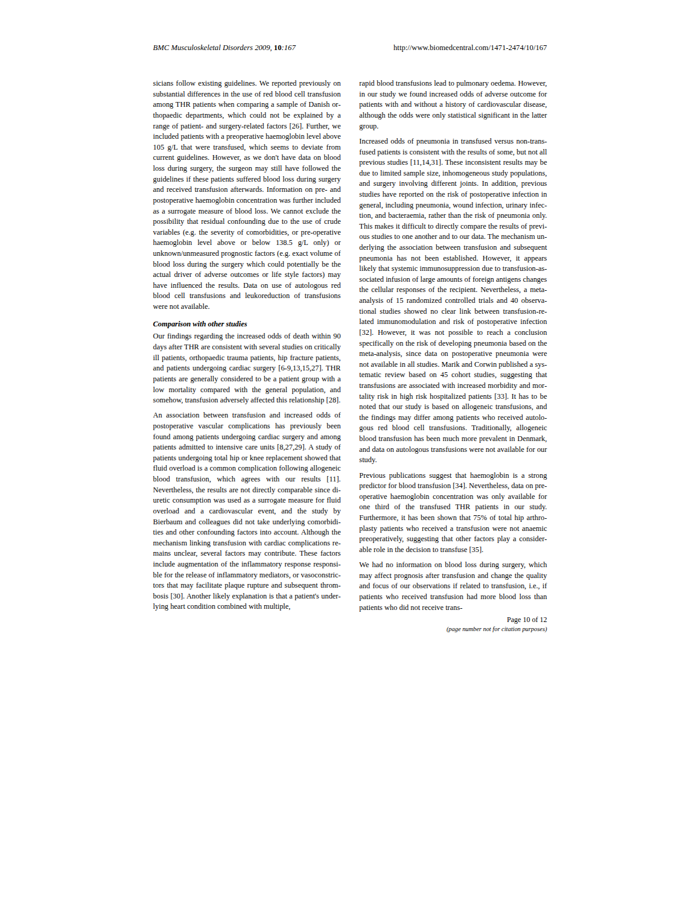BMC Musculoskeletal Disorders 2009, 10:167
http://www.biomedcentral.com/1471-2474/10/167
sicians follow existing guidelines. We reported previously on substantial differences in the use of red blood cell transfusion among THR patients when comparing a sample of Danish orthopaedic departments, which could not be explained by a range of patient- and surgery-related factors [26]. Further, we included patients with a preoperative haemoglobin level above 105 g/L that were transfused, which seems to deviate from current guidelines. However, as we don't have data on blood loss during surgery, the surgeon may still have followed the guidelines if these patients suffered blood loss during surgery and received transfusion afterwards. Information on pre- and postoperative haemoglobin concentration was further included as a surrogate measure of blood loss. We cannot exclude the possibility that residual confounding due to the use of crude variables (e.g. the severity of comorbidities, or pre-operative haemoglobin level above or below 138.5 g/L only) or unknown/unmeasured prognostic factors (e.g. exact volume of blood loss during the surgery which could potentially be the actual driver of adverse outcomes or life style factors) may have influenced the results. Data on use of autologous red blood cell transfusions and leukoreduction of transfusions were not available.
Comparison with other studies
Our findings regarding the increased odds of death within 90 days after THR are consistent with several studies on critically ill patients, orthopaedic trauma patients, hip fracture patients, and patients undergoing cardiac surgery [6-9,13,15,27]. THR patients are generally considered to be a patient group with a low mortality compared with the general population, and somehow, transfusion adversely affected this relationship [28].
An association between transfusion and increased odds of postoperative vascular complications has previously been found among patients undergoing cardiac surgery and among patients admitted to intensive care units [8,27,29]. A study of patients undergoing total hip or knee replacement showed that fluid overload is a common complication following allogeneic blood transfusion, which agrees with our results [11]. Nevertheless, the results are not directly comparable since diuretic consumption was used as a surrogate measure for fluid overload and a cardiovascular event, and the study by Bierbaum and colleagues did not take underlying comorbidities and other confounding factors into account. Although the mechanism linking transfusion with cardiac complications remains unclear, several factors may contribute. These factors include augmentation of the inflammatory response responsible for the release of inflammatory mediators, or vasoconstrictors that may facilitate plaque rupture and subsequent thrombosis [30]. Another likely explanation is that a patient's underlying heart condition combined with multiple,
rapid blood transfusions lead to pulmonary oedema. However, in our study we found increased odds of adverse outcome for patients with and without a history of cardiovascular disease, although the odds were only statistical significant in the latter group.
Increased odds of pneumonia in transfused versus non-transfused patients is consistent with the results of some, but not all previous studies [11,14,31]. These inconsistent results may be due to limited sample size, inhomogeneous study populations, and surgery involving different joints. In addition, previous studies have reported on the risk of postoperative infection in general, including pneumonia, wound infection, urinary infection, and bacteraemia, rather than the risk of pneumonia only. This makes it difficult to directly compare the results of previous studies to one another and to our data. The mechanism underlying the association between transfusion and subsequent pneumonia has not been established. However, it appears likely that systemic immunosuppression due to transfusion-associated infusion of large amounts of foreign antigens changes the cellular responses of the recipient. Nevertheless, a meta-analysis of 15 randomized controlled trials and 40 observational studies showed no clear link between transfusion-related immunomodulation and risk of postoperative infection [32]. However, it was not possible to reach a conclusion specifically on the risk of developing pneumonia based on the meta-analysis, since data on postoperative pneumonia were not available in all studies. Marik and Corwin published a systematic review based on 45 cohort studies, suggesting that transfusions are associated with increased morbidity and mortality risk in high risk hospitalized patients [33]. It has to be noted that our study is based on allogeneic transfusions, and the findings may differ among patients who received autologous red blood cell transfusions. Traditionally, allogeneic blood transfusion has been much more prevalent in Denmark, and data on autologous transfusions were not available for our study.
Previous publications suggest that haemoglobin is a strong predictor for blood transfusion [34]. Nevertheless, data on preoperative haemoglobin concentration was only available for one third of the transfused THR patients in our study. Furthermore, it has been shown that 75% of total hip arthroplasty patients who received a transfusion were not anaemic preoperatively, suggesting that other factors play a considerable role in the decision to transfuse [35].
We had no information on blood loss during surgery, which may affect prognosis after transfusion and change the quality and focus of our observations if related to transfusion, i.e., if patients who received transfusion had more blood loss than patients who did not receive trans-
Page 10 of 12
(page number not for citation purposes)